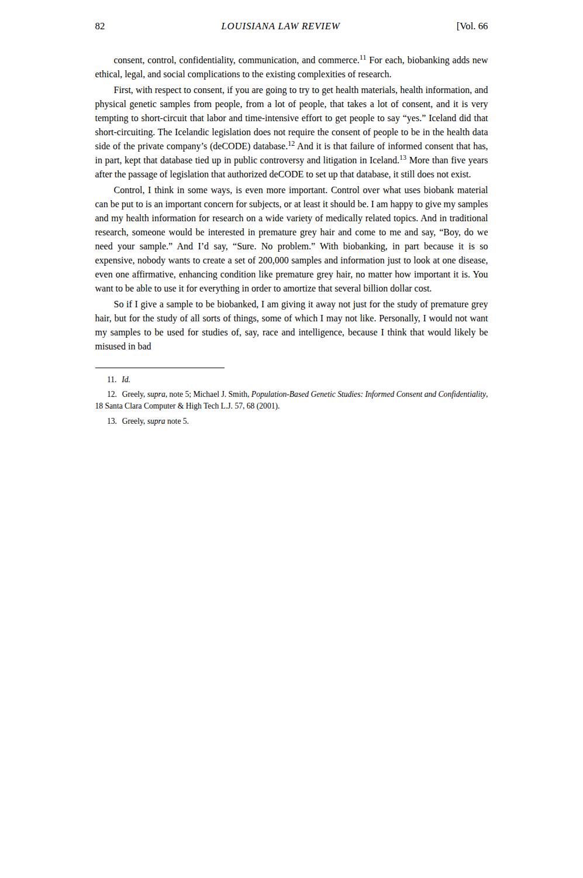82 Louisiana Law Review [Vol. 66
consent, control, confidentiality, communication, and commerce.11 For each, biobanking adds new ethical, legal, and social complications to the existing complexities of research.
First, with respect to consent, if you are going to try to get health materials, health information, and physical genetic samples from people, from a lot of people, that takes a lot of consent, and it is very tempting to short-circuit that labor and time-intensive effort to get people to say “yes.” Iceland did that short-circuiting. The Icelandic legislation does not require the consent of people to be in the health data side of the private company’s (deCODE) database.12 And it is that failure of informed consent that has, in part, kept that database tied up in public controversy and litigation in Iceland.13 More than five years after the passage of legislation that authorized deCODE to set up that database, it still does not exist.
Control, I think in some ways, is even more important. Control over what uses biobank material can be put to is an important concern for subjects, or at least it should be. I am happy to give my samples and my health information for research on a wide variety of medically related topics. And in traditional research, someone would be interested in premature grey hair and come to me and say, “Boy, do we need your sample.” And I’d say, “Sure. No problem.” With biobanking, in part because it is so expensive, nobody wants to create a set of 200,000 samples and information just to look at one disease, even one affirmative, enhancing condition like premature grey hair, no matter how important it is. You want to be able to use it for everything in order to amortize that several billion dollar cost.
So if I give a sample to be biobanked, I am giving it away not just for the study of premature grey hair, but for the study of all sorts of things, some of which I may not like. Personally, I would not want my samples to be used for studies of, say, race and intelligence, because I think that would likely be misused in bad
11. Id.
12. Greely, supra, note 5; Michael J. Smith, Population-Based Genetic Studies: Informed Consent and Confidentiality, 18 Santa Clara Computer & High Tech L.J. 57, 68 (2001).
13. Greely, supra note 5.